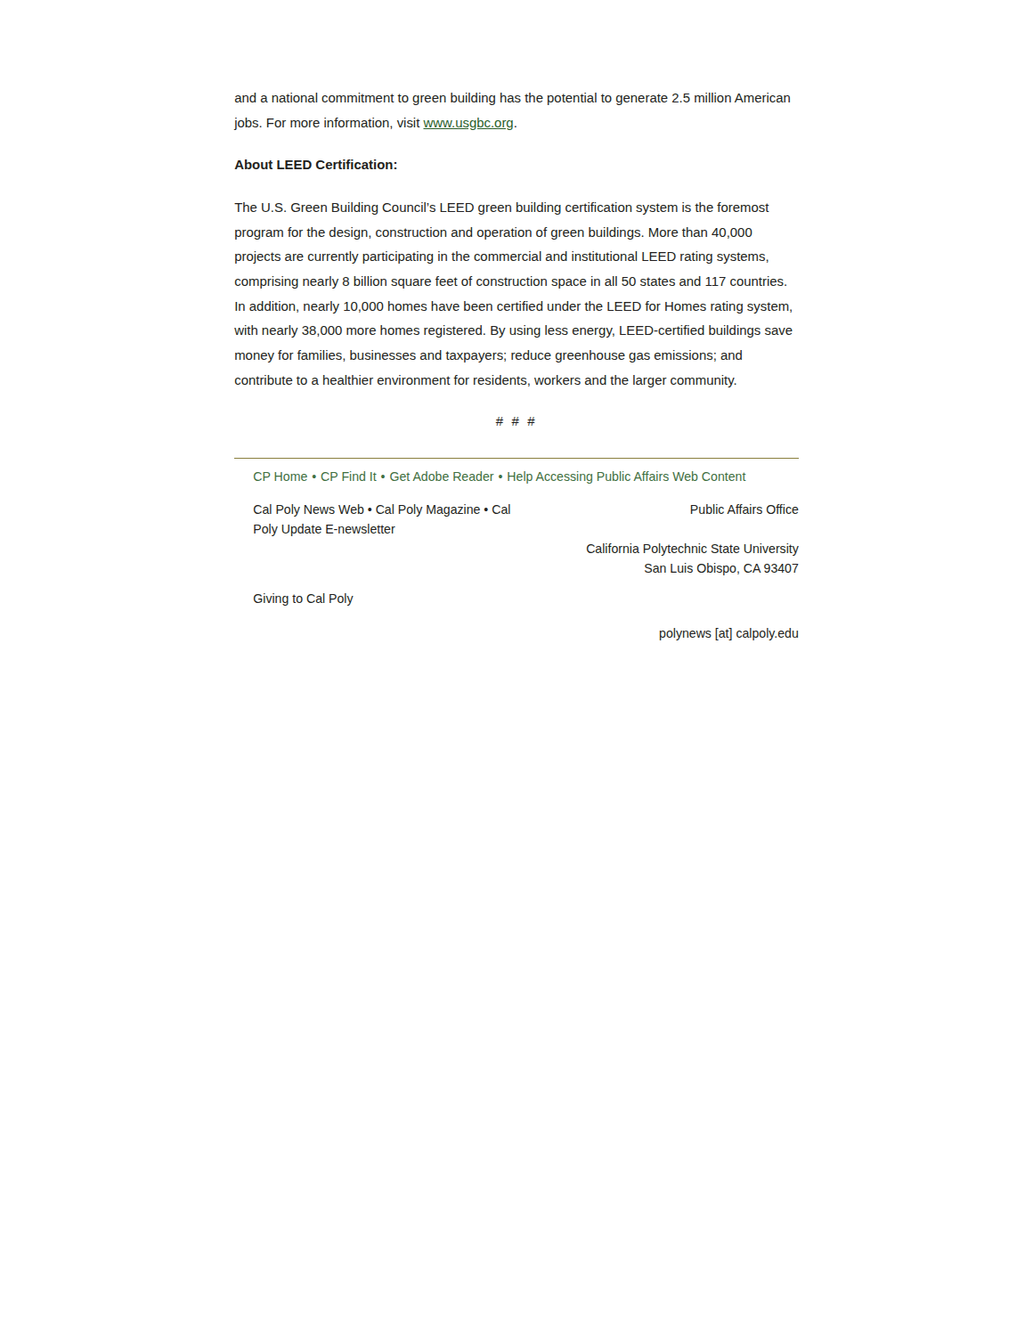and a national commitment to green building has the potential to generate 2.5 million American jobs. For more information, visit www.usgbc.org.
About LEED Certification:
The U.S. Green Building Council’s LEED green building certification system is the foremost program for the design, construction and operation of green buildings. More than 40,000 projects are currently participating in the commercial and institutional LEED rating systems, comprising nearly 8 billion square feet of construction space in all 50 states and 117 countries. In addition, nearly 10,000 homes have been certified under the LEED for Homes rating system, with nearly 38,000 more homes registered. By using less energy, LEED-certified buildings save money for families, businesses and taxpayers; reduce greenhouse gas emissions; and contribute to a healthier environment for residents, workers and the larger community.
# # #
CP Home•CP Find It•Get Adobe Reader•Help Accessing Public Affairs Web Content
| Cal Poly News Web • Cal Poly Magazine • Cal Poly Update E-newsletter | Public Affairs Office |
| | California Polytechnic State University |
| | San Luis Obispo, CA 93407 |
| Giving to Cal Poly | |
| | polynews [at] calpoly.edu |